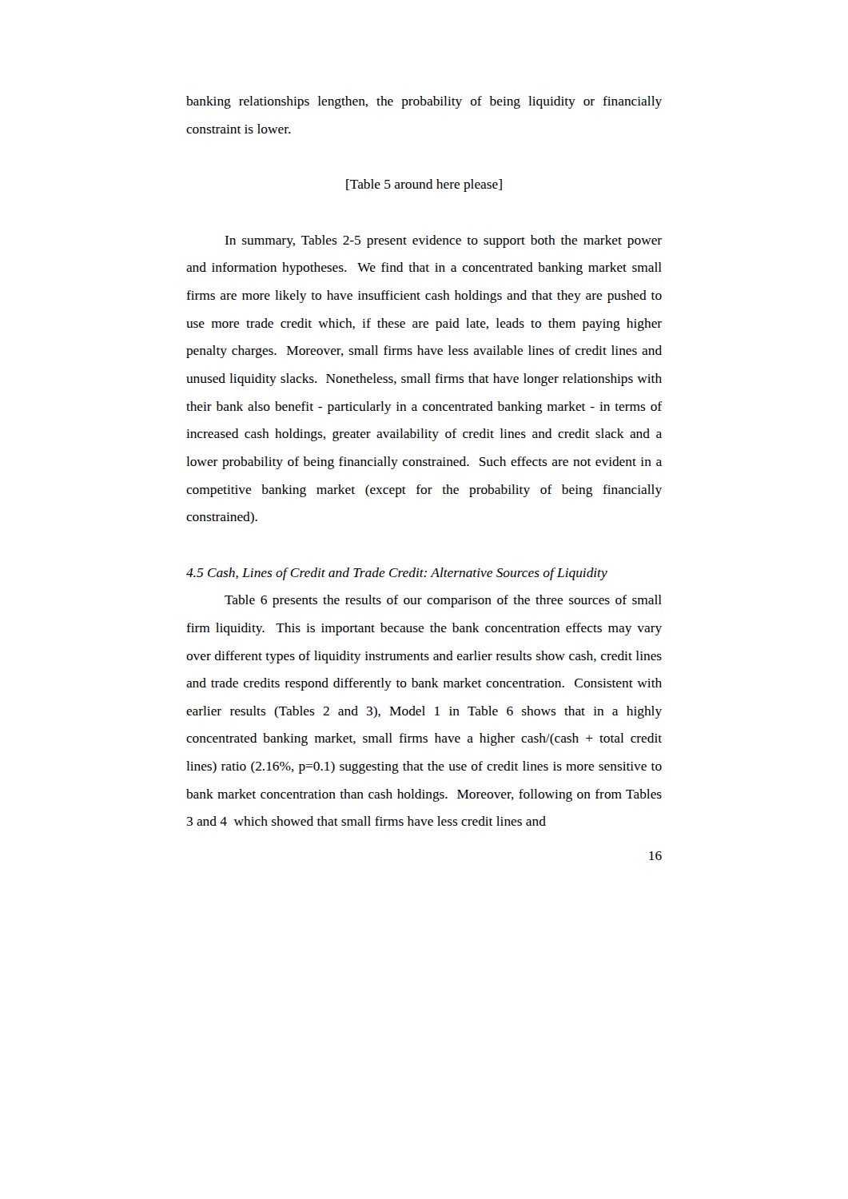banking relationships lengthen, the probability of being liquidity or financially constraint is lower.
[Table 5 around here please]
In summary, Tables 2-5 present evidence to support both the market power and information hypotheses. We find that in a concentrated banking market small firms are more likely to have insufficient cash holdings and that they are pushed to use more trade credit which, if these are paid late, leads to them paying higher penalty charges. Moreover, small firms have less available lines of credit lines and unused liquidity slacks. Nonetheless, small firms that have longer relationships with their bank also benefit - particularly in a concentrated banking market - in terms of increased cash holdings, greater availability of credit lines and credit slack and a lower probability of being financially constrained. Such effects are not evident in a competitive banking market (except for the probability of being financially constrained).
4.5 Cash, Lines of Credit and Trade Credit: Alternative Sources of Liquidity
Table 6 presents the results of our comparison of the three sources of small firm liquidity. This is important because the bank concentration effects may vary over different types of liquidity instruments and earlier results show cash, credit lines and trade credits respond differently to bank market concentration. Consistent with earlier results (Tables 2 and 3), Model 1 in Table 6 shows that in a highly concentrated banking market, small firms have a higher cash/(cash + total credit lines) ratio (2.16%, p=0.1) suggesting that the use of credit lines is more sensitive to bank market concentration than cash holdings. Moreover, following on from Tables 3 and 4 which showed that small firms have less credit lines and
16